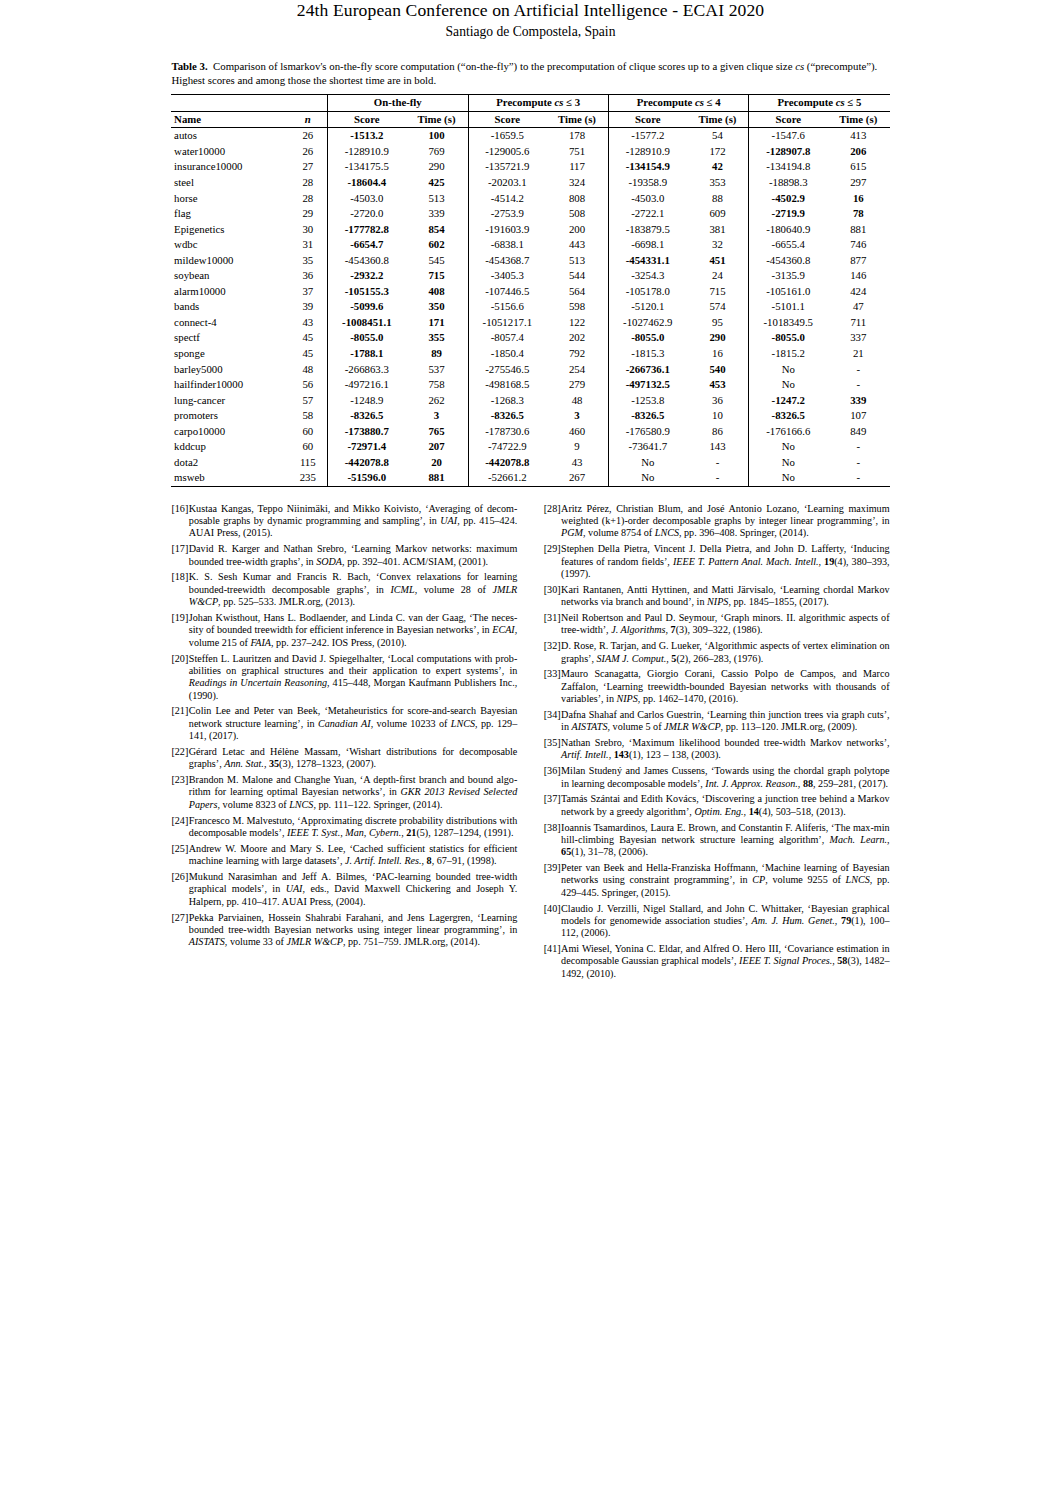24th European Conference on Artificial Intelligence - ECAI 2020
Santiago de Compostela, Spain
Table 3. Comparison of lsmarkov's on-the-fly score computation (“on-the-fly”) to the precomputation of clique scores up to a given clique size cs (“precompute”). Highest scores and among those the shortest time are in bold.
| | | On-the-fly | Precompute cs ≤ 3 | Precompute cs ≤ 4 | Precompute cs ≤ 5 |
| --- | --- | --- | --- | --- | --- |
| Name | n | Score | Time (s) | Score | Time (s) | Score | Time (s) | Score | Time (s) |
| autos | 26 | -1513.2 | 100 | -1659.5 | 178 | -1577.2 | 54 | -1547.6 | 413 |
| water10000 | 26 | -128910.9 | 769 | -129005.6 | 751 | -128910.9 | 172 | -128907.8 | 206 |
| insurance10000 | 27 | -134175.5 | 290 | -135721.9 | 117 | -134154.9 | 42 | -134194.8 | 615 |
| steel | 28 | -18604.4 | 425 | -20203.1 | 324 | -19358.9 | 353 | -18898.3 | 297 |
| horse | 28 | -4503.0 | 513 | -4514.2 | 808 | -4503.0 | 88 | -4502.9 | 16 |
| flag | 29 | -2720.0 | 339 | -2753.9 | 508 | -2722.1 | 609 | -2719.9 | 78 |
| Epigenetics | 30 | -177782.8 | 854 | -191603.9 | 200 | -183879.5 | 381 | -180640.9 | 881 |
| wdbc | 31 | -6654.7 | 602 | -6838.1 | 443 | -6698.1 | 32 | -6655.4 | 746 |
| mildew10000 | 35 | -454360.8 | 545 | -454368.7 | 513 | -454331.1 | 451 | -454360.8 | 877 |
| soybean | 36 | -2932.2 | 715 | -3405.3 | 544 | -3254.3 | 24 | -3135.9 | 146 |
| alarm10000 | 37 | -105155.3 | 408 | -107446.5 | 564 | -105178.0 | 715 | -105161.0 | 424 |
| bands | 39 | -5099.6 | 350 | -5156.6 | 598 | -5120.1 | 574 | -5101.1 | 47 |
| connect-4 | 43 | -1008451.1 | 171 | -1051217.1 | 122 | -1027462.9 | 95 | -1018349.5 | 711 |
| spectf | 45 | -8055.0 | 355 | -8057.4 | 202 | -8055.0 | 290 | -8055.0 | 337 |
| sponge | 45 | -1788.1 | 89 | -1850.4 | 792 | -1815.3 | 16 | -1815.2 | 21 |
| barley5000 | 48 | -266863.3 | 537 | -275546.5 | 254 | -266736.1 | 540 | No | - |
| hailfinder10000 | 56 | -497216.1 | 758 | -498168.5 | 279 | -497132.5 | 453 | No | - |
| lung-cancer | 57 | -1248.9 | 262 | -1268.3 | 48 | -1253.8 | 36 | -1247.2 | 339 |
| promoters | 58 | -8326.5 | 3 | -8326.5 | 3 | -8326.5 | 10 | -8326.5 | 107 |
| carpo10000 | 60 | -173880.7 | 765 | -178730.6 | 460 | -176580.9 | 86 | -176166.6 | 849 |
| kddcup | 60 | -72971.4 | 207 | -74722.9 | 9 | -73641.7 | 143 | No | - |
| dota2 | 115 | -442078.8 | 20 | -442078.8 | 43 | No | - | No | - |
| msweb | 235 | -51596.0 | 881 | -52661.2 | 267 | No | - | No | - |
[16] Kustaa Kangas, Teppo Niinimäki, and Mikko Koivisto, ‘Averaging of decomposable graphs by dynamic programming and sampling’, in UAI, pp. 415–424. AUAI Press, (2015).
[17] David R. Karger and Nathan Srebro, ‘Learning Markov networks: maximum bounded tree-width graphs’, in SODA, pp. 392–401. ACM/SIAM, (2001).
[18] K. S. Sesh Kumar and Francis R. Bach, ‘Convex relaxations for learning bounded-treewidth decomposable graphs’, in ICML, volume 28 of JMLR W&CP, pp. 525–533. JMLR.org, (2013).
[19] Johan Kwisthout, Hans L. Bodlaender, and Linda C. van der Gaag, ‘The necessity of bounded treewidth for efficient inference in Bayesian networks’, in ECAI, volume 215 of FAIA, pp. 237–242. IOS Press, (2010).
[20] Steffen L. Lauritzen and David J. Spiegelhalter, ‘Local computations with probabilities on graphical structures and their application to expert systems’, in Readings in Uncertain Reasoning, 415–448, Morgan Kaufmann Publishers Inc., (1990).
[21] Colin Lee and Peter van Beek, ‘Metaheuristics for score-and-search Bayesian network structure learning’, in Canadian AI, volume 10233 of LNCS, pp. 129–141, (2017).
[22] Gérard Letac and Hélène Massam, ‘Wishart distributions for decomposable graphs’, Ann. Stat., 35(3), 1278–1323, (2007).
[23] Brandon M. Malone and Changhe Yuan, ‘A depth-first branch and bound algorithm for learning optimal Bayesian networks’, in GKR 2013 Revised Selected Papers, volume 8323 of LNCS, pp. 111–122. Springer, (2014).
[24] Francesco M. Malvestuto, ‘Approximating discrete probability distributions with decomposable models’, IEEE T. Syst., Man, Cybern., 21(5), 1287–1294, (1991).
[25] Andrew W. Moore and Mary S. Lee, ‘Cached sufficient statistics for efficient machine learning with large datasets’, J. Artif. Intell. Res., 8, 67–91, (1998).
[26] Mukund Narasimhan and Jeff A. Bilmes, ‘PAC-learning bounded tree-width graphical models’, in UAI, eds., David Maxwell Chickering and Joseph Y. Halpern, pp. 410–417. AUAI Press, (2004).
[27] Pekka Parviainen, Hossein Shahrabi Farahani, and Jens Lagergren, ‘Learning bounded tree-width Bayesian networks using integer linear programming’, in AISTATS, volume 33 of JMLR W&CP, pp. 751–759. JMLR.org, (2014).
[28] Aritz Pérez, Christian Blum, and José Antonio Lozano, ‘Learning maximum weighted (k+1)-order decomposable graphs by integer linear programming’, in PGM, volume 8754 of LNCS, pp. 396–408. Springer, (2014).
[29] Stephen Della Pietra, Vincent J. Della Pietra, and John D. Lafferty, ‘Inducing features of random fields’, IEEE T. Pattern Anal. Mach. Intell., 19(4), 380–393, (1997).
[30] Kari Rantanen, Antti Hyttinen, and Matti Järvisalo, ‘Learning chordal Markov networks via branch and bound’, in NIPS, pp. 1845–1855, (2017).
[31] Neil Robertson and Paul D. Seymour, ‘Graph minors. II. algorithmic aspects of tree-width’, J. Algorithms, 7(3), 309–322, (1986).
[32] D. Rose, R. Tarjan, and G. Lueker, ‘Algorithmic aspects of vertex elimination on graphs’, SIAM J. Comput., 5(2), 266–283, (1976).
[33] Mauro Scanagatta, Giorgio Corani, Cassio Polpo de Campos, and Marco Zaffalon, ‘Learning treewidth-bounded Bayesian networks with thousands of variables’, in NIPS, pp. 1462–1470, (2016).
[34] Dafna Shahaf and Carlos Guestrin, ‘Learning thin junction trees via graph cuts’, in AISTATS, volume 5 of JMLR W&CP, pp. 113–120. JMLR.org, (2009).
[35] Nathan Srebro, ‘Maximum likelihood bounded tree-width Markov networks’, Artif. Intell., 143(1), 123 – 138, (2003).
[36] Milan Studený and James Cussens, ‘Towards using the chordal graph polytope in learning decomposable models’, Int. J. Approx. Reason., 88, 259–281, (2017).
[37] Tamás Szántai and Edith Kovács, ‘Discovering a junction tree behind a Markov network by a greedy algorithm’, Optim. Eng., 14(4), 503–518, (2013).
[38] Ioannis Tsamardinos, Laura E. Brown, and Constantin F. Aliferis, ‘The max-min hill-climbing Bayesian network structure learning algorithm’, Mach. Learn., 65(1), 31–78, (2006).
[39] Peter van Beek and Hella-Franziska Hoffmann, ‘Machine learning of Bayesian networks using constraint programming’, in CP, volume 9255 of LNCS, pp. 429–445. Springer, (2015).
[40] Claudio J. Verzilli, Nigel Stallard, and John C. Whittaker, ‘Bayesian graphical models for genomewide association studies’, Am. J. Hum. Genet., 79(1), 100–112, (2006).
[41] Ami Wiesel, Yonina C. Eldar, and Alfred O. Hero III, ‘Covariance estimation in decomposable Gaussian graphical models’, IEEE T. Signal Proces., 58(3), 1482–1492, (2010).